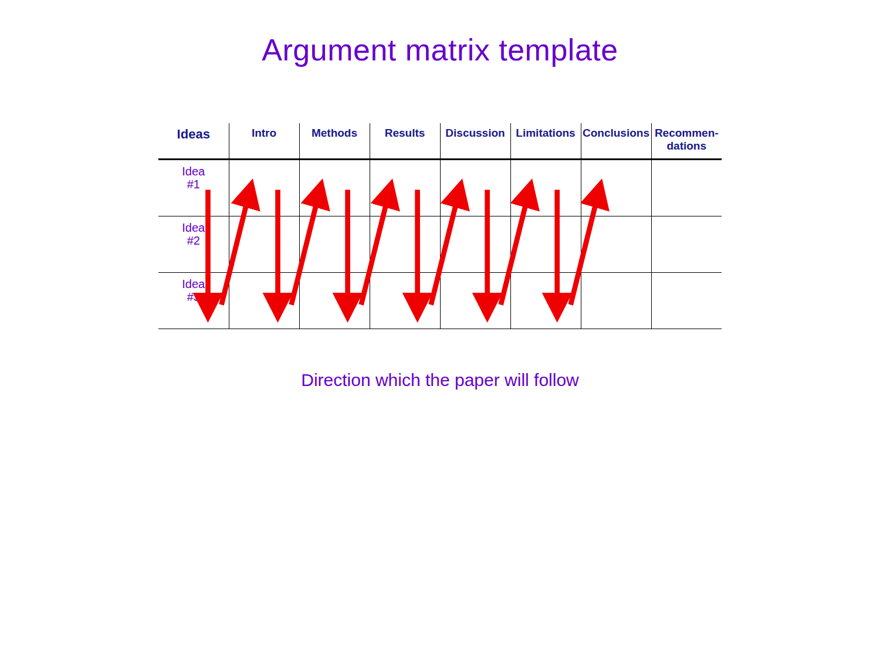Argument matrix template
| Ideas | Intro | Methods | Results | Discussion | Limitations | Conclusions | Recommen- dations |
| --- | --- | --- | --- | --- | --- | --- | --- |
| Idea #1 | | | | | | | |
| Idea #2 | | | | | | | |
| Idea #3 | | | | | | | |
Direction which the paper will follow